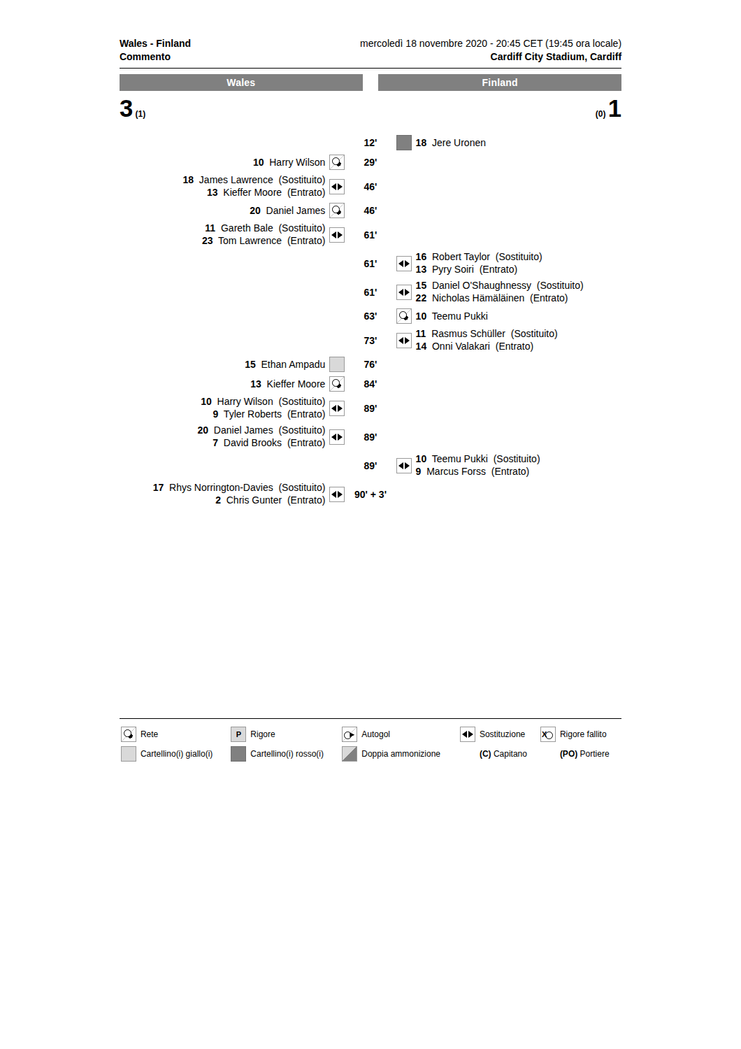Wales - Finland
Commento
mercoledì 18 novembre 2020 - 20:45 CET (19:45 ora locale)
Cardiff City Stadium, Cardiff
Wales
Finland
3 (1)
(0) 1
| | | 12' | | 18 Jere Uronen |
| 10 Harry Wilson | | 29' | | |
| 18 James Lawrence (Sostituito) 13 Kieffer Moore (Entrato) | | 46' | | |
| 20 Daniel James | | 46' | | |
| 11 Gareth Bale (Sostituito) 23 Tom Lawrence (Entrato) | | 61' | | |
| | | 61' | | 16 Robert Taylor (Sostituito) 13 Pyry Soiri (Entrato) |
| | | 61' | | 15 Daniel O'Shaughnessy (Sostituito) 22 Nicholas Hämäläinen (Entrato) |
| | | 63' | | 10 Teemu Pukki |
| | | 73' | | 11 Rasmus Schüller (Sostituito) 14 Onni Valakari (Entrato) |
| 15 Ethan Ampadu | | 76' | | |
| 13 Kieffer Moore | | 84' | | |
| 10 Harry Wilson (Sostituito) 9 Tyler Roberts (Entrato) | | 89' | | |
| 20 Daniel James (Sostituito) 7 David Brooks (Entrato) | | 89' | | |
| | | 89' | | 10 Teemu Pukki (Sostituito) 9 Marcus Forss (Entrato) |
| 17 Rhys Norrington-Davies (Sostituito) 2 Chris Gunter (Entrato) | | 90' + 3' | | |
| | Rete | | Rigore | | Autogol | | Sostituzione | | Rigore fallito |
| | Cartellino(i) giallo(i) | | Cartellino(i) rosso(i) | | Doppia ammonizione | | (C) Capitano | | (PO) Portiere |